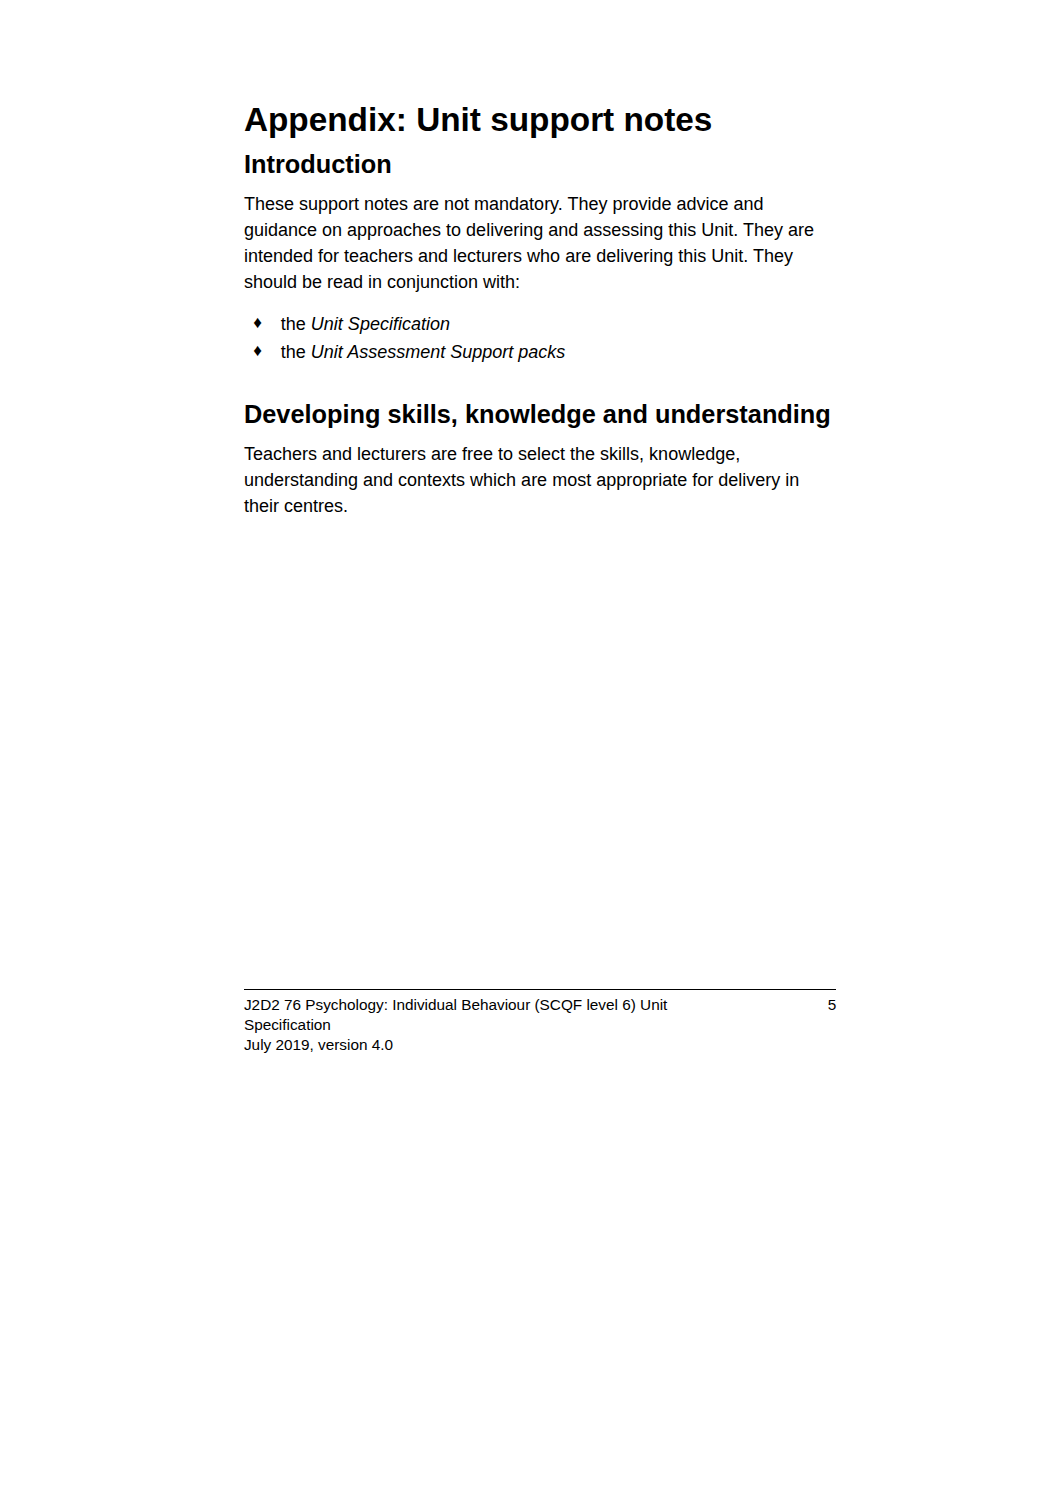Appendix: Unit support notes
Introduction
These support notes are not mandatory. They provide advice and guidance on approaches to delivering and assessing this Unit. They are intended for teachers and lecturers who are delivering this Unit. They should be read in conjunction with:
the Unit Specification
the Unit Assessment Support packs
Developing skills, knowledge and understanding
Teachers and lecturers are free to select the skills, knowledge, understanding and contexts which are most appropriate for delivery in their centres.
J2D2 76 Psychology: Individual Behaviour (SCQF level 6) Unit Specification
July 2019, version 4.0
5